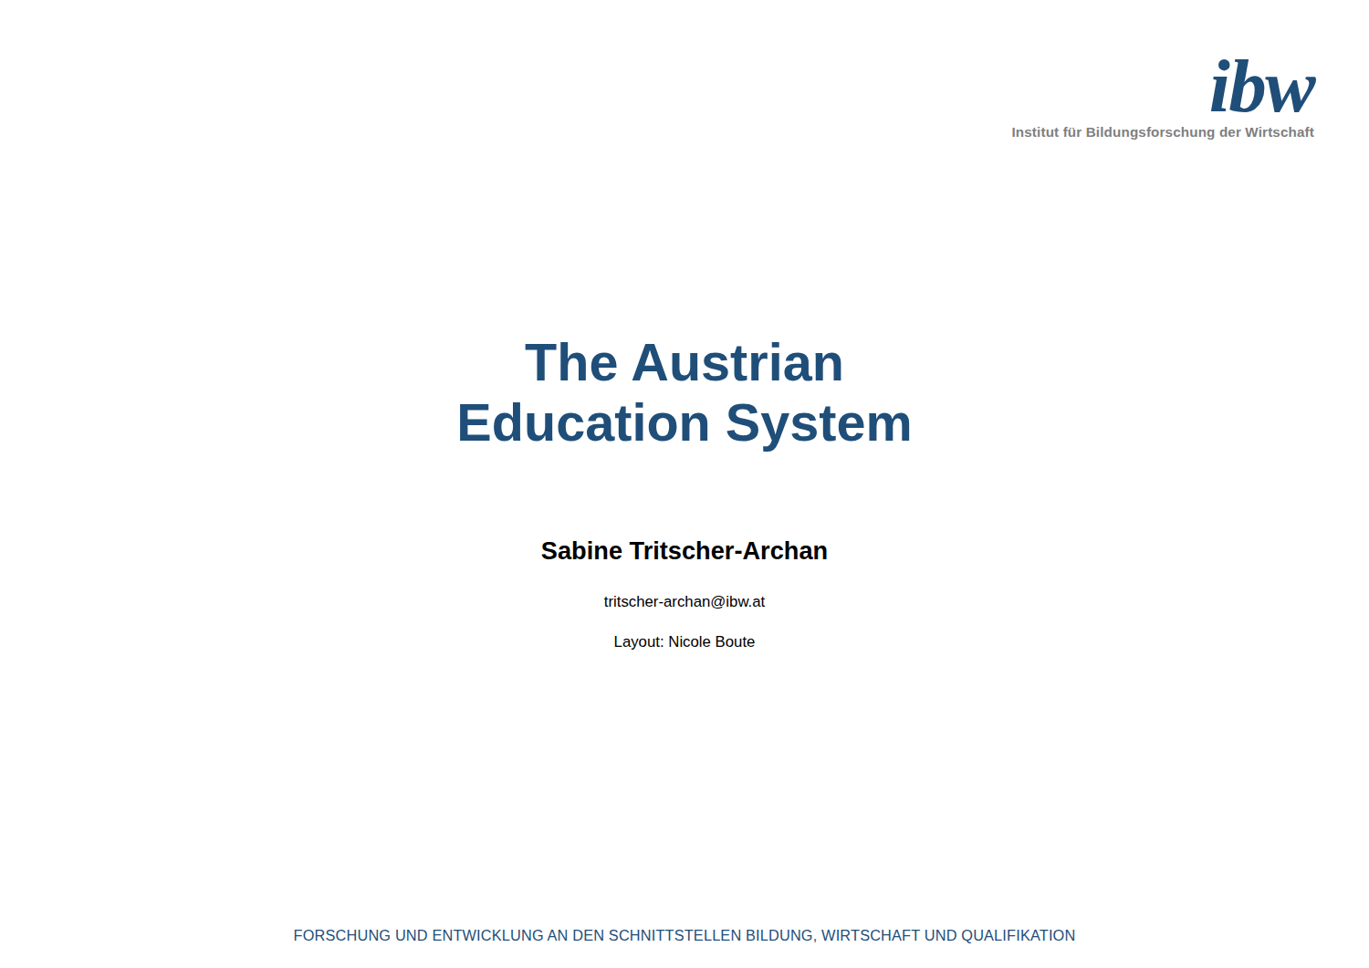ibw
Institut für Bildungsforschung der Wirtschaft
The Austrian
Education System
Sabine Tritscher-Archan
tritscher-archan@ibw.at
Layout: Nicole Boute
FORSCHUNG UND ENTWICKLUNG AN DEN SCHNITTSTELLEN BILDUNG, WIRTSCHAFT UND QUALIFIKATION